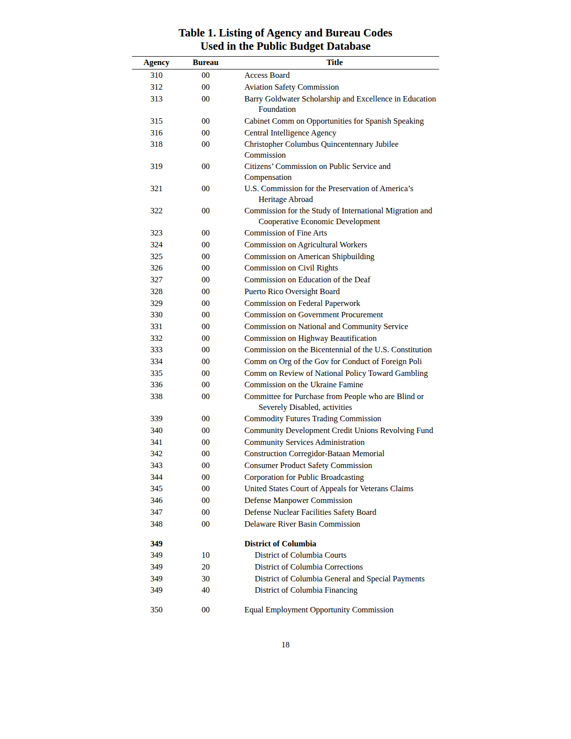Table 1. Listing of Agency and Bureau CodesUsed in the Public Budget Database
| Agency | Bureau | Title |
| --- | --- | --- |
| 310 | 00 | Access Board |
| 312 | 00 | Aviation Safety Commission |
| 313 | 00 | Barry Goldwater Scholarship and Excellence in Education Foundation |
| 315 | 00 | Cabinet Comm on Opportunities for Spanish Speaking |
| 316 | 00 | Central Intelligence Agency |
| 318 | 00 | Christopher Columbus Quincentennary Jubilee Commission |
| 319 | 00 | Citizens’ Commission on Public Service and Compensation |
| 321 | 00 | U.S. Commission for the Preservation of America’s Heritage Abroad |
| 322 | 00 | Commission for the Study of International Migration and Cooperative Economic Development |
| 323 | 00 | Commission of Fine Arts |
| 324 | 00 | Commission on Agricultural Workers |
| 325 | 00 | Commission on American Shipbuilding |
| 326 | 00 | Commission on Civil Rights |
| 327 | 00 | Commission on Education of the Deaf |
| 328 | 00 | Puerto Rico Oversight Board |
| 329 | 00 | Commission on Federal Paperwork |
| 330 | 00 | Commission on Government Procurement |
| 331 | 00 | Commission on National and Community Service |
| 332 | 00 | Commission on Highway Beautification |
| 333 | 00 | Commission on the Bicentennial of the U.S. Constitution |
| 334 | 00 | Comm on Org of the Gov for Conduct of Foreign Poli |
| 335 | 00 | Comm on Review of National Policy Toward Gambling |
| 336 | 00 | Commission on the Ukraine Famine |
| 338 | 00 | Committee for Purchase from People who are Blind or Severely Disabled, activities |
| 339 | 00 | Commodity Futures Trading Commission |
| 340 | 00 | Community Development Credit Unions Revolving Fund |
| 341 | 00 | Community Services Administration |
| 342 | 00 | Construction Corregidor-Bataan Memorial |
| 343 | 00 | Consumer Product Safety Commission |
| 344 | 00 | Corporation for Public Broadcasting |
| 345 | 00 | United States Court of Appeals for Veterans Claims |
| 346 | 00 | Defense Manpower Commission |
| 347 | 00 | Defense Nuclear Facilities Safety Board |
| 348 | 00 | Delaware River Basin Commission |
| 349 | | District of Columbia |
| 349 | 10 | District of Columbia Courts |
| 349 | 20 | District of Columbia Corrections |
| 349 | 30 | District of Columbia General and Special Payments |
| 349 | 40 | District of Columbia Financing |
| 350 | 00 | Equal Employment Opportunity Commission |
18